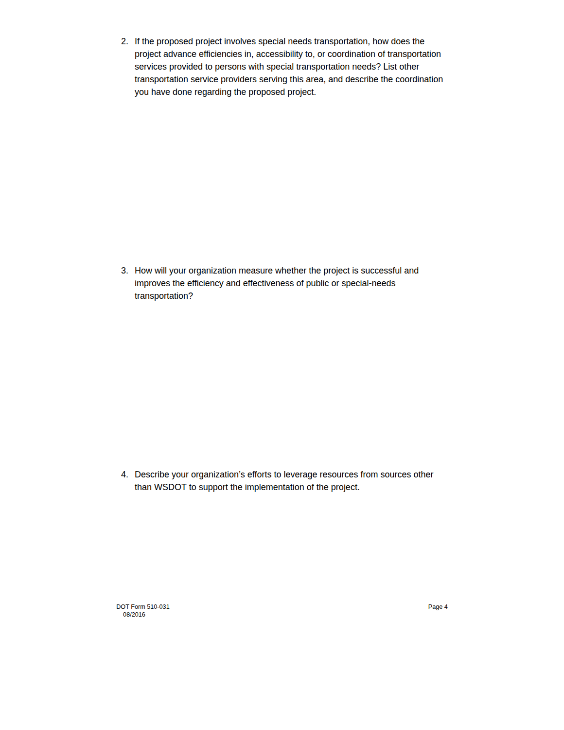2. If the proposed project involves special needs transportation, how does the project advance efficiencies in, accessibility to, or coordination of transportation services provided to persons with special transportation needs? List other transportation service providers serving this area, and describe the coordination you have done regarding the proposed project.
3. How will your organization measure whether the project is successful and improves the efficiency and effectiveness of public or special-needs transportation?
4. Describe your organization’s efforts to leverage resources from sources other than WSDOT to support the implementation of the project.
DOT Form 510-031 08/2016
Page 4